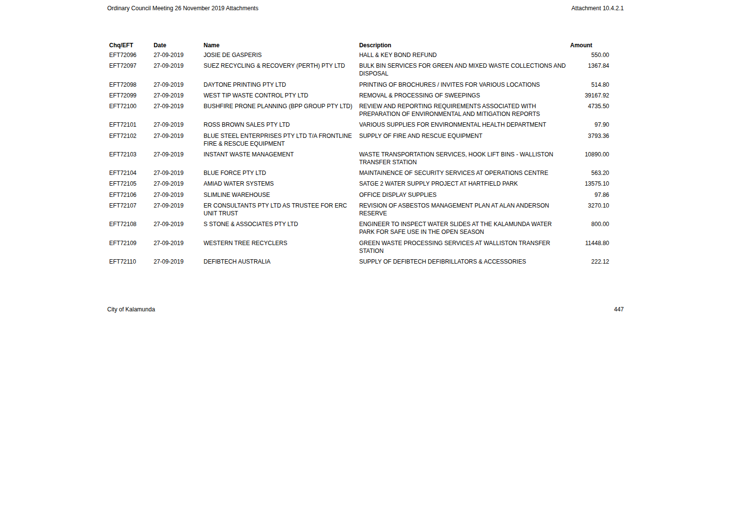Ordinary Council Meeting 26 November 2019 Attachments Attachment 10.4.2.1
| Chq/EFT | Date | Name | Description | Amount |
| --- | --- | --- | --- | --- |
| EFT72096 | 27-09-2019 | JOSIE DE GASPERIS | HALL & KEY BOND REFUND | 550.00 |
| EFT72097 | 27-09-2019 | SUEZ RECYCLING & RECOVERY (PERTH) PTY LTD | BULK BIN SERVICES FOR GREEN AND MIXED WASTE COLLECTIONS AND DISPOSAL | 1367.84 |
| EFT72098 | 27-09-2019 | DAYTONE PRINTING PTY LTD | PRINTING OF BROCHURES / INVITES FOR VARIOUS LOCATIONS | 514.80 |
| EFT72099 | 27-09-2019 | WEST TIP WASTE CONTROL PTY LTD | REMOVAL & PROCESSING OF SWEEPINGS | 39167.92 |
| EFT72100 | 27-09-2019 | BUSHFIRE PRONE PLANNING (BPP GROUP PTY LTD) | REVIEW AND REPORTING REQUIREMENTS ASSOCIATED WITH PREPARATION OF ENVIRONMENTAL AND MITIGATION REPORTS | 4735.50 |
| EFT72101 | 27-09-2019 | ROSS BROWN SALES PTY LTD | VARIOUS SUPPLIES FOR ENVIRONMENTAL HEALTH DEPARTMENT | 97.90 |
| EFT72102 | 27-09-2019 | BLUE STEEL ENTERPRISES PTY LTD T/A FRONTLINE FIRE & RESCUE EQUIPMENT | SUPPLY OF FIRE AND RESCUE EQUIPMENT | 3793.36 |
| EFT72103 | 27-09-2019 | INSTANT WASTE MANAGEMENT | WASTE TRANSPORTATION SERVICES, HOOK LIFT BINS - WALLISTON TRANSFER STATION | 10890.00 |
| EFT72104 | 27-09-2019 | BLUE FORCE PTY LTD | MAINTAINENCE OF SECURITY SERVICES AT OPERATIONS CENTRE | 563.20 |
| EFT72105 | 27-09-2019 | AMIAD WATER SYSTEMS | SATGE 2 WATER SUPPLY PROJECT AT HARTFIELD PARK | 13575.10 |
| EFT72106 | 27-09-2019 | SLIMLINE WAREHOUSE | OFFICE DISPLAY SUPPLIES | 97.86 |
| EFT72107 | 27-09-2019 | ER CONSULTANTS PTY LTD AS TRUSTEE FOR ERC UNIT TRUST | REVISION OF ASBESTOS MANAGEMENT PLAN AT ALAN ANDERSON RESERVE | 3270.10 |
| EFT72108 | 27-09-2019 | S STONE & ASSOCIATES PTY LTD | ENGINEER TO INSPECT WATER SLIDES AT THE KALAMUNDA WATER PARK FOR SAFE USE IN THE OPEN SEASON | 800.00 |
| EFT72109 | 27-09-2019 | WESTERN TREE RECYCLERS | GREEN WASTE PROCESSING SERVICES AT WALLISTON TRANSFER STATION | 11448.80 |
| EFT72110 | 27-09-2019 | DEFIBTECH AUSTRALIA | SUPPLY OF DEFIBTECH DEFIBRILLATORS & ACCESSORIES | 222.12 |
City of Kalamunda 447